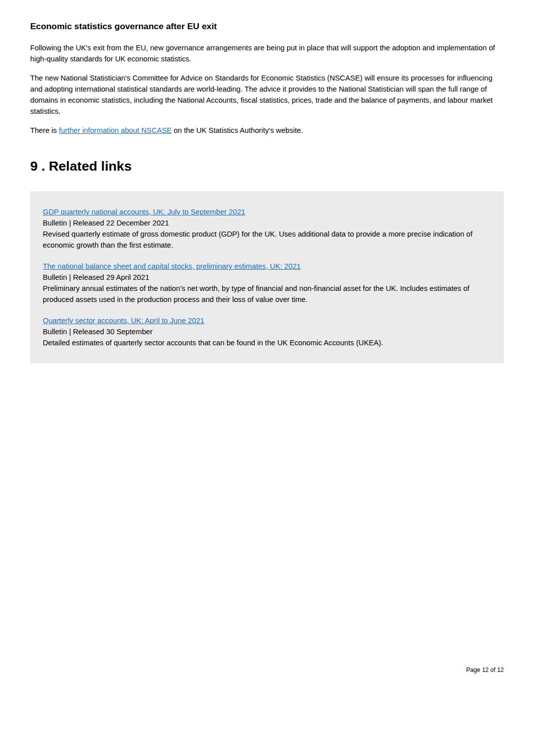Economic statistics governance after EU exit
Following the UK's exit from the EU, new governance arrangements are being put in place that will support the adoption and implementation of high-quality standards for UK economic statistics.
The new National Statistician's Committee for Advice on Standards for Economic Statistics (NSCASE) will ensure its processes for influencing and adopting international statistical standards are world-leading. The advice it provides to the National Statistician will span the full range of domains in economic statistics, including the National Accounts, fiscal statistics, prices, trade and the balance of payments, and labour market statistics.
There is further information about NSCASE on the UK Statistics Authority's website.
9 . Related links
GDP quarterly national accounts, UK: July to September 2021
Bulletin | Released 22 December 2021
Revised quarterly estimate of gross domestic product (GDP) for the UK. Uses additional data to provide a more precise indication of economic growth than the first estimate.
The national balance sheet and capital stocks, preliminary estimates, UK: 2021
Bulletin | Released 29 April 2021
Preliminary annual estimates of the nation's net worth, by type of financial and non-financial asset for the UK. Includes estimates of produced assets used in the production process and their loss of value over time.
Quarterly sector accounts, UK: April to June 2021
Bulletin | Released 30 September
Detailed estimates of quarterly sector accounts that can be found in the UK Economic Accounts (UKEA).
Page 12 of 12